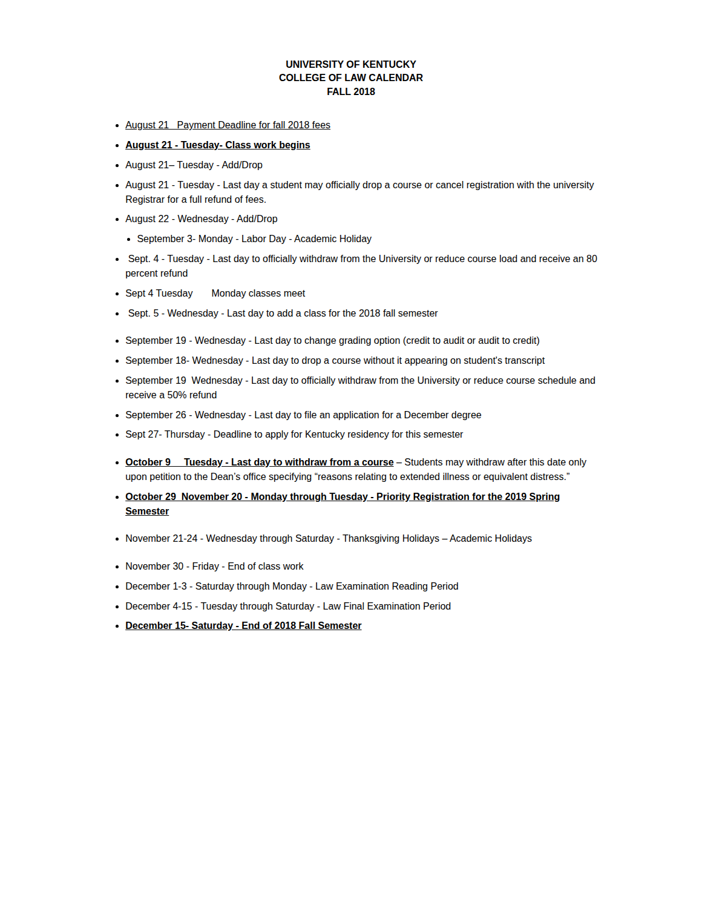UNIVERSITY OF KENTUCKY
COLLEGE OF LAW CALENDAR
FALL 2018
August 21 Payment Deadline for fall 2018 fees
August 21 - Tuesday- Class work begins
August 21– Tuesday - Add/Drop
August 21 - Tuesday - Last day a student may officially drop a course or cancel registration with the university Registrar for a full refund of fees.
August 22 - Wednesday - Add/Drop
September 3- Monday - Labor Day - Academic Holiday
Sept. 4 - Tuesday - Last day to officially withdraw from the University or reduce course load and receive an 80 percent refund
Sept 4 Tuesday Monday classes meet
Sept. 5 - Wednesday - Last day to add a class for the 2018 fall semester
September 19 - Wednesday - Last day to change grading option (credit to audit or audit to credit)
September 18- Wednesday - Last day to drop a course without it appearing on student's transcript
September 19 Wednesday - Last day to officially withdraw from the University or reduce course schedule and receive a 50% refund
September 26 - Wednesday - Last day to file an application for a December degree
Sept 27- Thursday - Deadline to apply for Kentucky residency for this semester
October 9 Tuesday - Last day to withdraw from a course – Students may withdraw after this date only upon petition to the Dean’s office specifying “reasons relating to extended illness or equivalent distress.”
October 29 November 20 - Monday through Tuesday - Priority Registration for the 2019 Spring Semester
November 21-24 - Wednesday through Saturday - Thanksgiving Holidays – Academic Holidays
November 30 - Friday - End of class work
December 1-3 - Saturday through Monday - Law Examination Reading Period
December 4-15 - Tuesday through Saturday - Law Final Examination Period
December 15- Saturday - End of 2018 Fall Semester